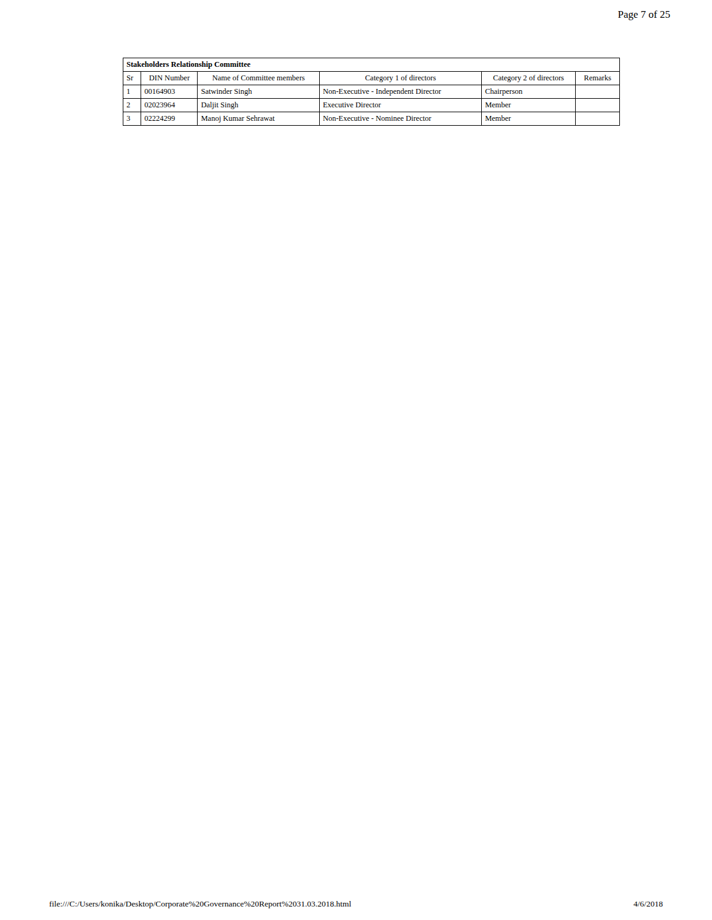Page 7 of 25
| Stakeholders Relationship Committee |
| --- |
| Sr | DIN Number | Name of Committee members | Category 1 of directors | Category 2 of directors | Remarks |
| 1 | 00164903 | Satwinder Singh | Non-Executive - Independent Director | Chairperson | |
| 2 | 02023964 | Daljit Singh | Executive Director | Member | |
| 3 | 02224299 | Manoj Kumar Sehrawat | Non-Executive - Nominee Director | Member | |
file:///C:/Users/konika/Desktop/Corporate%20Governance%20Report%2031.03.2018.html 4/6/2018